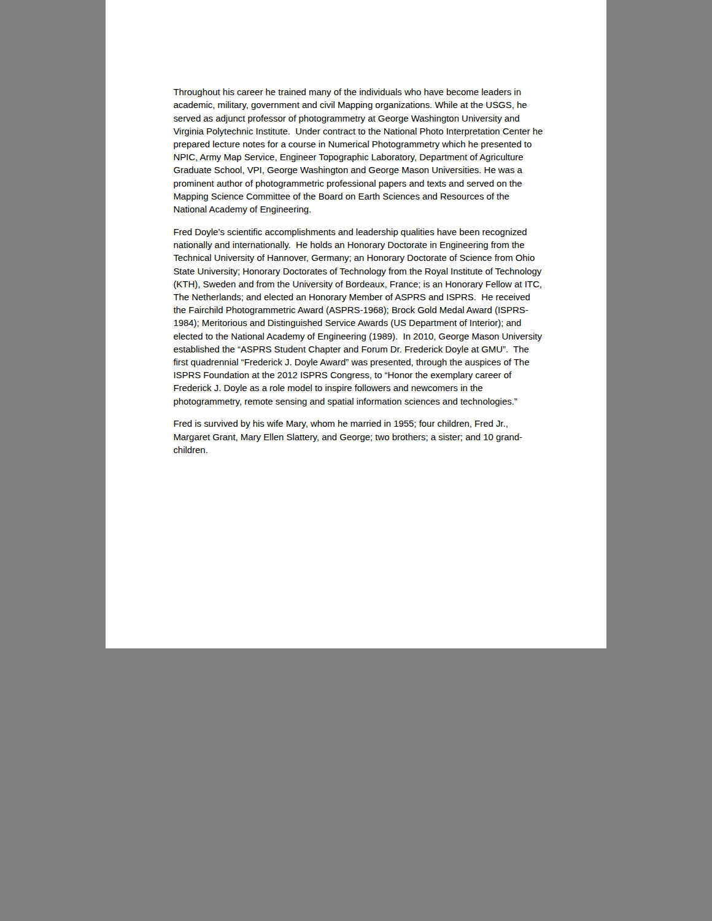Throughout his career he trained many of the individuals who have become leaders in academic, military, government and civil Mapping organizations. While at the USGS, he served as adjunct professor of photogrammetry at George Washington University and Virginia Polytechnic Institute. Under contract to the National Photo Interpretation Center he prepared lecture notes for a course in Numerical Photogrammetry which he presented to NPIC, Army Map Service, Engineer Topographic Laboratory, Department of Agriculture Graduate School, VPI, George Washington and George Mason Universities. He was a prominent author of photogrammetric professional papers and texts and served on the Mapping Science Committee of the Board on Earth Sciences and Resources of the National Academy of Engineering.
Fred Doyle’s scientific accomplishments and leadership qualities have been recognized nationally and internationally. He holds an Honorary Doctorate in Engineering from the Technical University of Hannover, Germany; an Honorary Doctorate of Science from Ohio State University; Honorary Doctorates of Technology from the Royal Institute of Technology (KTH), Sweden and from the University of Bordeaux, France; is an Honorary Fellow at ITC, The Netherlands; and elected an Honorary Member of ASPRS and ISPRS. He received the Fairchild Photogrammetric Award (ASPRS-1968); Brock Gold Medal Award (ISPRS-1984); Meritorious and Distinguished Service Awards (US Department of Interior); and elected to the National Academy of Engineering (1989). In 2010, George Mason University established the “ASPRS Student Chapter and Forum Dr. Frederick Doyle at GMU”. The first quadrennial “Frederick J. Doyle Award” was presented, through the auspices of The ISPRS Foundation at the 2012 ISPRS Congress, to “Honor the exemplary career of Frederick J. Doyle as a role model to inspire followers and newcomers in the photogrammetry, remote sensing and spatial information sciences and technologies.”
Fred is survived by his wife Mary, whom he married in 1955; four children, Fred Jr., Margaret Grant, Mary Ellen Slattery, and George; two brothers; a sister; and 10 grand-children.